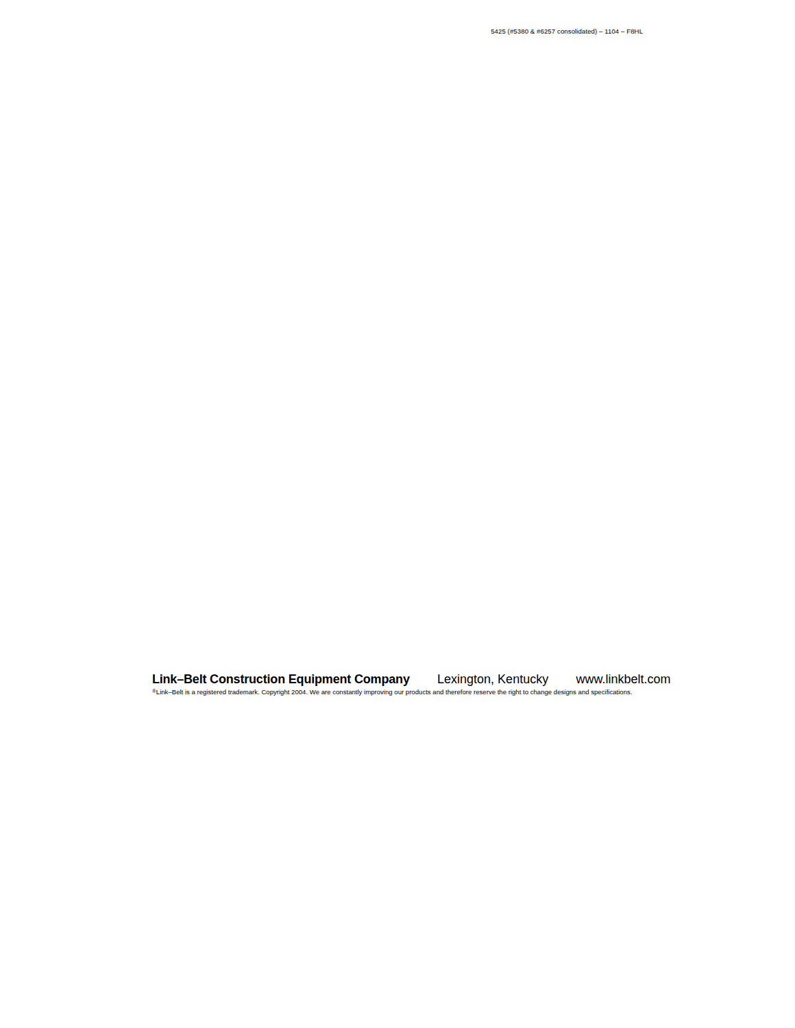5425 (#5380 & #6257 consolidated) – 1104 – F8HL
Link–Belt Construction Equipment Company Lexington, Kentucky www.linkbelt.com
®Link–Belt is a registered trademark. Copyright 2004. We are constantly improving our products and therefore reserve the right to change designs and specifications.